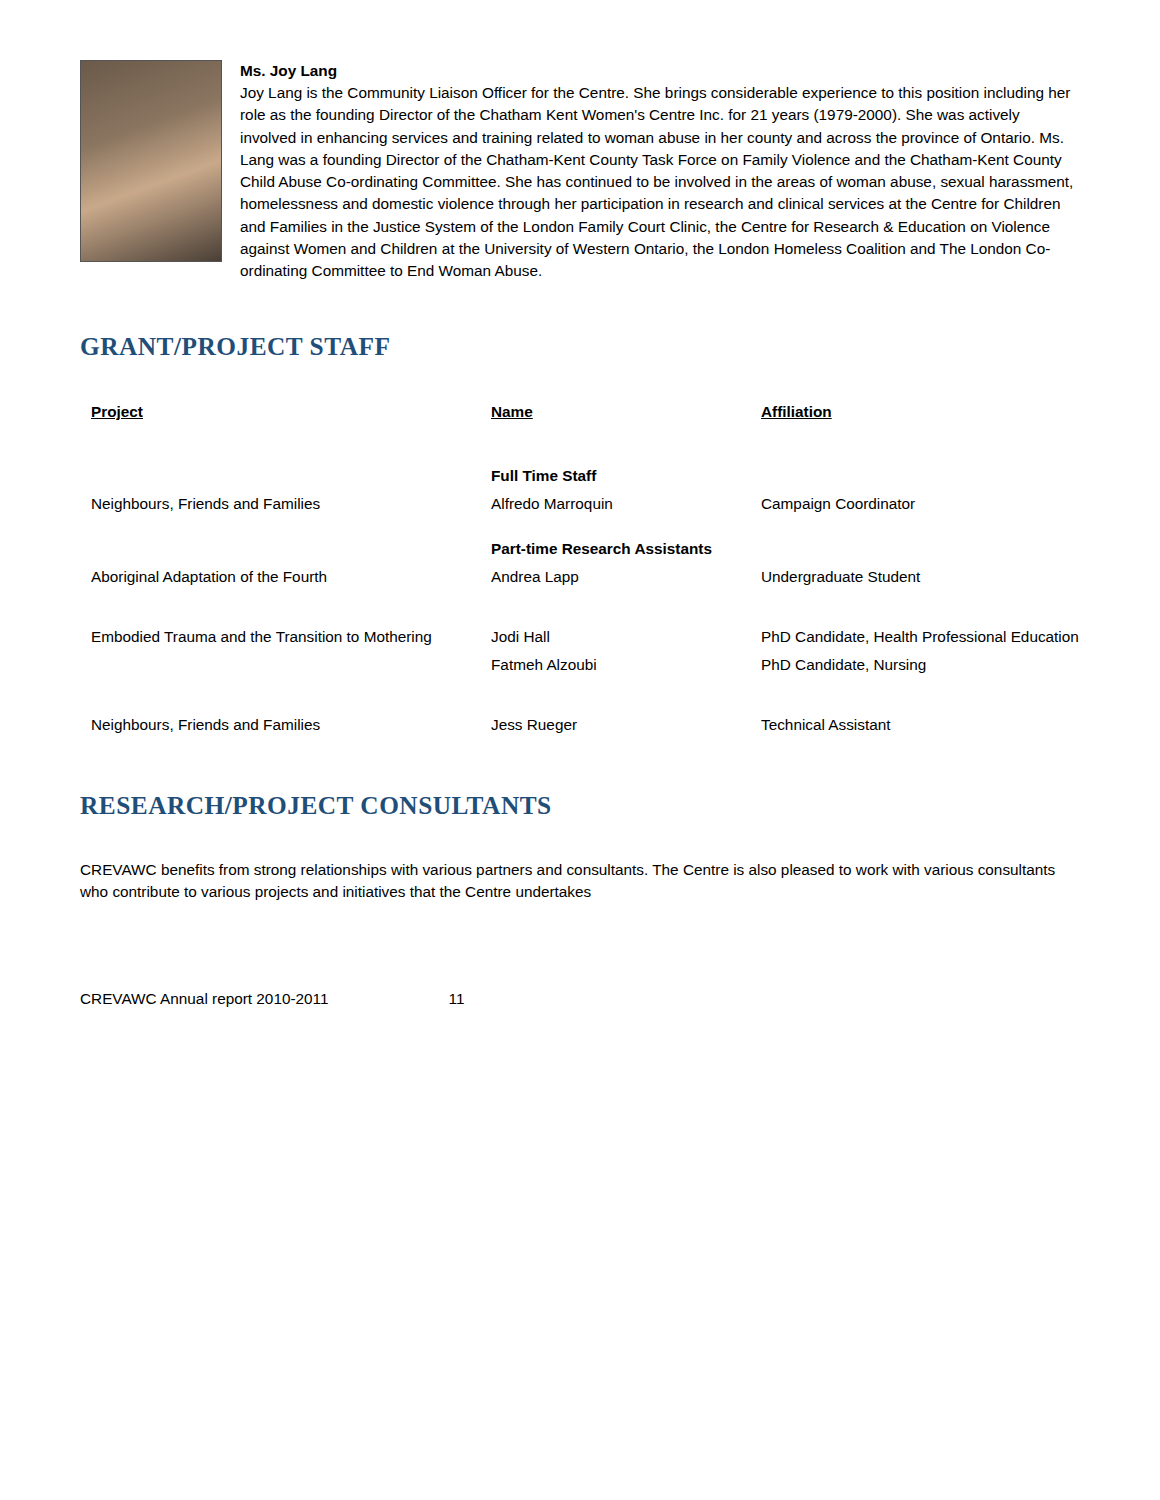Ms. Joy Lang
Joy Lang is the Community Liaison Officer for the Centre. She brings considerable experience to this position including her role as the founding Director of the Chatham Kent Women's Centre Inc. for 21 years (1979-2000). She was actively involved in enhancing services and training related to woman abuse in her county and across the province of Ontario. Ms. Lang was a founding Director of the Chatham-Kent County Task Force on Family Violence and the Chatham-Kent County Child Abuse Co-ordinating Committee. She has continued to be involved in the areas of woman abuse, sexual harassment, homelessness and domestic violence through her participation in research and clinical services at the Centre for Children and Families in the Justice System of the London Family Court Clinic, the Centre for Research & Education on Violence against Women and Children at the University of Western Ontario, the London Homeless Coalition and The London Co-ordinating Committee to End Woman Abuse.
GRANT/PROJECT STAFF
| Project | Name | Affiliation |
| --- | --- | --- |
| | Full Time Staff | |
| Neighbours, Friends and Families | Alfredo Marroquin | Campaign Coordinator |
| | Part-time Research Assistants | |
| Aboriginal Adaptation of the Fourth | Andrea Lapp | Undergraduate Student |
| Embodied Trauma and the Transition to Mothering | Jodi Hall | PhD Candidate, Health Professional Education |
| | Fatmeh Alzoubi | PhD Candidate, Nursing |
| Neighbours, Friends and Families | Jess Rueger | Technical Assistant |
RESEARCH/PROJECT CONSULTANTS
CREVAWC benefits from strong relationships with various partners and consultants. The Centre is also pleased to work with various consultants who contribute to various projects and initiatives that the Centre undertakes
CREVAWC Annual report 2010-201111